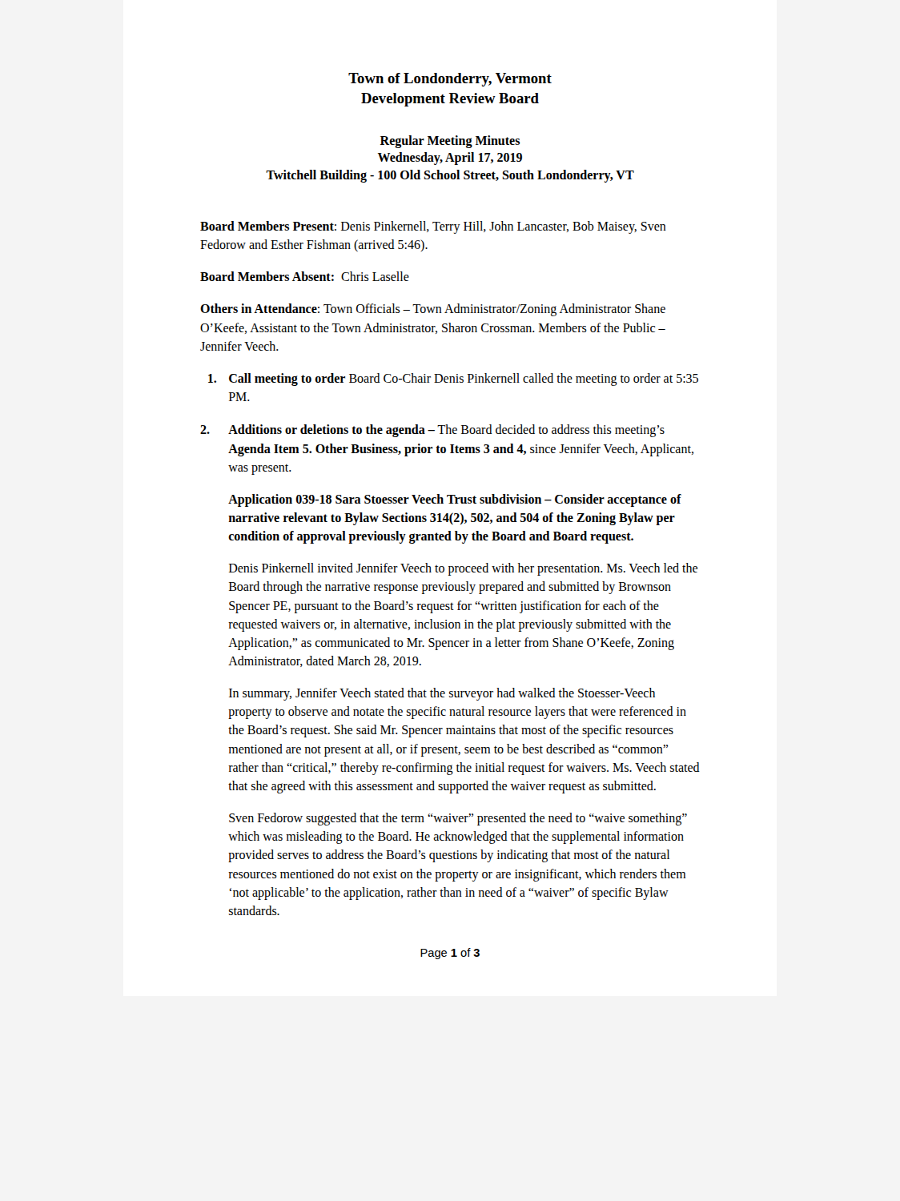Town of Londonderry, Vermont
Development Review Board
Regular Meeting Minutes
Wednesday, April 17, 2019
Twitchell Building - 100 Old School Street, South Londonderry, VT
Board Members Present: Denis Pinkernell, Terry Hill, John Lancaster, Bob Maisey, Sven Fedorow and Esther Fishman (arrived 5:46).
Board Members Absent: Chris Laselle
Others in Attendance: Town Officials – Town Administrator/Zoning Administrator Shane O’Keefe, Assistant to the Town Administrator, Sharon Crossman. Members of the Public – Jennifer Veech.
Call meeting to order Board Co-Chair Denis Pinkernell called the meeting to order at 5:35 PM.
Additions or deletions to the agenda – The Board decided to address this meeting’s Agenda Item 5. Other Business, prior to Items 3 and 4, since Jennifer Veech, Applicant, was present.
Application 039-18 Sara Stoesser Veech Trust subdivision – Consider acceptance of narrative relevant to Bylaw Sections 314(2), 502, and 504 of the Zoning Bylaw per condition of approval previously granted by the Board and Board request.
Denis Pinkernell invited Jennifer Veech to proceed with her presentation. Ms. Veech led the Board through the narrative response previously prepared and submitted by Brownson Spencer PE, pursuant to the Board’s request for “written justification for each of the requested waivers or, in alternative, inclusion in the plat previously submitted with the Application,” as communicated to Mr. Spencer in a letter from Shane O’Keefe, Zoning Administrator, dated March 28, 2019.
In summary, Jennifer Veech stated that the surveyor had walked the Stoesser-Veech property to observe and notate the specific natural resource layers that were referenced in the Board’s request. She said Mr. Spencer maintains that most of the specific resources mentioned are not present at all, or if present, seem to be best described as “common” rather than “critical,” thereby re-confirming the initial request for waivers. Ms. Veech stated that she agreed with this assessment and supported the waiver request as submitted.
Sven Fedorow suggested that the term “waiver” presented the need to “waive something” which was misleading to the Board. He acknowledged that the supplemental information provided serves to address the Board’s questions by indicating that most of the natural resources mentioned do not exist on the property or are insignificant, which renders them ‘not applicable’ to the application, rather than in need of a “waiver” of specific Bylaw standards.
Page 1 of 3